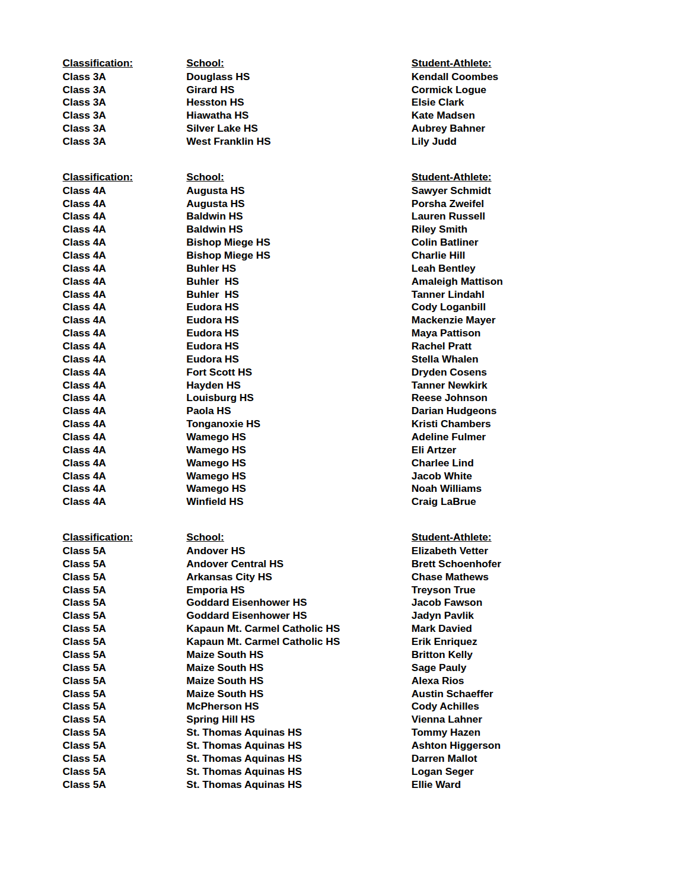| Classification : | School : | Student-Athlete : |
| --- | --- | --- |
| Class 3A | Douglass HS | Kendall Coombes |
| Class 3A | Girard HS | Cormick Logue |
| Class 3A | Hesston HS | Elsie Clark |
| Class 3A | Hiawatha HS | Kate Madsen |
| Class 3A | Silver Lake HS | Aubrey Bahner |
| Class 3A | West Franklin HS | Lily Judd |
| Classification : | School : | Student-Athlete : |
| --- | --- | --- |
| Class 4A | Augusta HS | Sawyer Schmidt |
| Class 4A | Augusta HS | Porsha Zweifel |
| Class 4A | Baldwin HS | Lauren Russell |
| Class 4A | Baldwin HS | Riley Smith |
| Class 4A | Bishop Miege HS | Colin Batliner |
| Class 4A | Bishop Miege HS | Charlie Hill |
| Class 4A | Buhler HS | Leah Bentley |
| Class 4A | Buhler HS | Amaleigh Mattison |
| Class 4A | Buhler HS | Tanner Lindahl |
| Class 4A | Eudora HS | Cody Loganbill |
| Class 4A | Eudora HS | Mackenzie Mayer |
| Class 4A | Eudora HS | Maya Pattison |
| Class 4A | Eudora HS | Rachel Pratt |
| Class 4A | Eudora HS | Stella Whalen |
| Class 4A | Fort Scott HS | Dryden Cosens |
| Class 4A | Hayden HS | Tanner Newkirk |
| Class 4A | Louisburg HS | Reese Johnson |
| Class 4A | Paola HS | Darian Hudgeons |
| Class 4A | Tonganoxie HS | Kristi Chambers |
| Class 4A | Wamego HS | Adeline Fulmer |
| Class 4A | Wamego HS | Eli Artzer |
| Class 4A | Wamego HS | Charlee Lind |
| Class 4A | Wamego HS | Jacob White |
| Class 4A | Wamego HS | Noah Williams |
| Class 4A | Winfield HS | Craig LaBrue |
| Classification : | School : | Student-Athlete : |
| --- | --- | --- |
| Class 5A | Andover HS | Elizabeth Vetter |
| Class 5A | Andover Central HS | Brett Schoenhofer |
| Class 5A | Arkansas City HS | Chase Mathews |
| Class 5A | Emporia HS | Treyson True |
| Class 5A | Goddard Eisenhower HS | Jacob Fawson |
| Class 5A | Goddard Eisenhower HS | Jadyn Pavlik |
| Class 5A | Kapaun Mt. Carmel Catholic HS | Mark Davied |
| Class 5A | Kapaun Mt. Carmel Catholic HS | Erik Enriquez |
| Class 5A | Maize South HS | Britton Kelly |
| Class 5A | Maize South HS | Sage Pauly |
| Class 5A | Maize South HS | Alexa Rios |
| Class 5A | Maize South HS | Austin Schaeffer |
| Class 5A | McPherson HS | Cody Achilles |
| Class 5A | Spring Hill HS | Vienna Lahner |
| Class 5A | St. Thomas Aquinas HS | Tommy Hazen |
| Class 5A | St. Thomas Aquinas HS | Ashton Higgerson |
| Class 5A | St. Thomas Aquinas HS | Darren Mallot |
| Class 5A | St. Thomas Aquinas HS | Logan Seger |
| Class 5A | St. Thomas Aquinas HS | Ellie Ward |